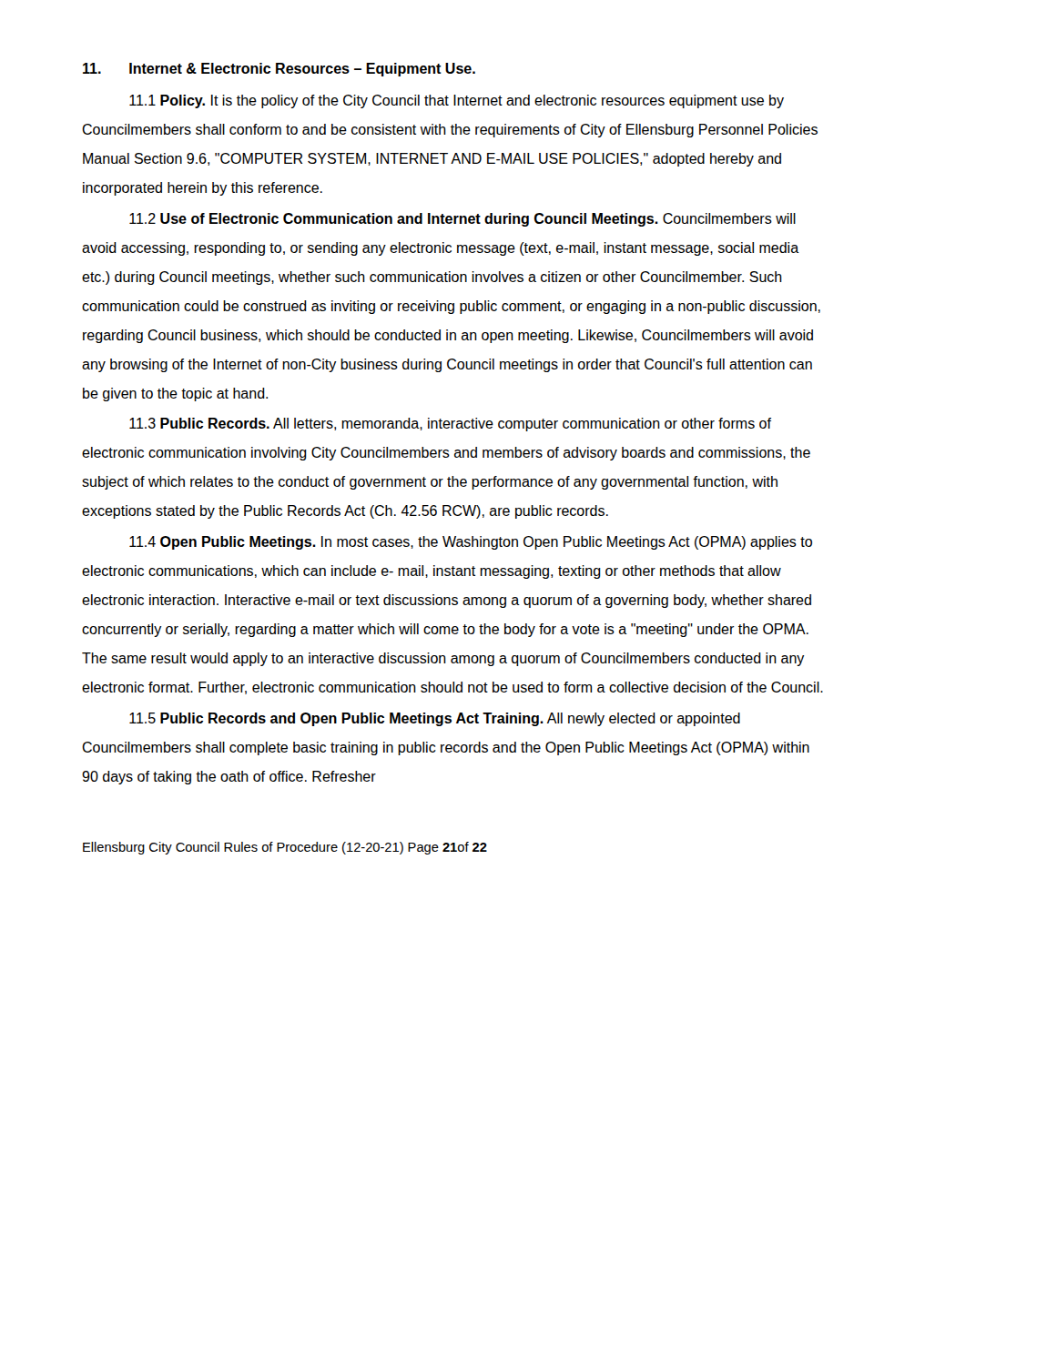11. Internet & Electronic Resources – Equipment Use.
11.1 Policy. It is the policy of the City Council that Internet and electronic resources equipment use by Councilmembers shall conform to and be consistent with the requirements of City of Ellensburg Personnel Policies Manual Section 9.6, "COMPUTER SYSTEM, INTERNET AND E-MAIL USE POLICIES," adopted hereby and incorporated herein by this reference.
11.2 Use of Electronic Communication and Internet during Council Meetings. Councilmembers will avoid accessing, responding to, or sending any electronic message (text, e-mail, instant message, social media etc.) during Council meetings, whether such communication involves a citizen or other Councilmember. Such communication could be construed as inviting or receiving public comment, or engaging in a non-public discussion, regarding Council business, which should be conducted in an open meeting. Likewise, Councilmembers will avoid any browsing of the Internet of non-City business during Council meetings in order that Council's full attention can be given to the topic at hand.
11.3 Public Records. All letters, memoranda, interactive computer communication or other forms of electronic communication involving City Councilmembers and members of advisory boards and commissions, the subject of which relates to the conduct of government or the performance of any governmental function, with exceptions stated by the Public Records Act (Ch. 42.56 RCW), are public records.
11.4 Open Public Meetings. In most cases, the Washington Open Public Meetings Act (OPMA) applies to electronic communications, which can include e- mail, instant messaging, texting or other methods that allow electronic interaction. Interactive e-mail or text discussions among a quorum of a governing body, whether shared concurrently or serially, regarding a matter which will come to the body for a vote is a "meeting" under the OPMA. The same result would apply to an interactive discussion among a quorum of Councilmembers conducted in any electronic format. Further, electronic communication should not be used to form a collective decision of the Council.
11.5 Public Records and Open Public Meetings Act Training. All newly elected or appointed Councilmembers shall complete basic training in public records and the Open Public Meetings Act (OPMA) within 90 days of taking the oath of office. Refresher
Ellensburg City Council Rules of Procedure (12-20-21) Page 21of 22